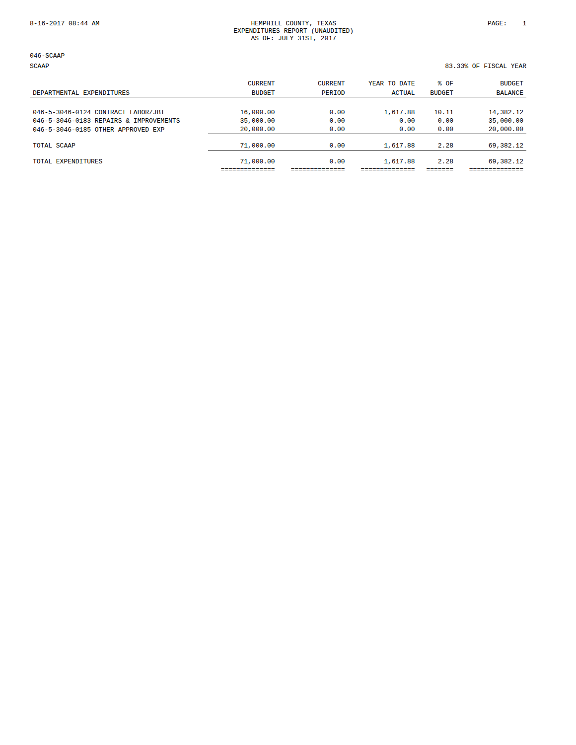8-16-2017 08:44 AM
HEMPHILL COUNTY, TEXAS
EXPENDITURES REPORT (UNAUDITED)
AS OF: JULY 31ST, 2017
PAGE: 1
046-SCAAP
SCAAP 83.33% OF FISCAL YEAR
| | CURRENT | CURRENT | YEAR TO DATE | % OF | BUDGET |
| --- | --- | --- | --- | --- | --- |
| DEPARTMENTAL EXPENDITURES | BUDGET | PERIOD | ACTUAL | BUDGET | BALANCE |
| 046-5-3046-0124 CONTRACT LABOR/JBI | 16,000.00 | 0.00 | 1,617.88 | 10.11 | 14,382.12 |
| 046-5-3046-0183 REPAIRS & IMPROVEMENTS | 35,000.00 | 0.00 | 0.00 | 0.00 | 35,000.00 |
| 046-5-3046-0185 OTHER APPROVED EXP | 20,000.00 | 0.00 | 0.00 | 0.00 | 20,000.00 |
| TOTAL SCAAP | 71,000.00 | 0.00 | 1,617.88 | 2.28 | 69,382.12 |
| TOTAL EXPENDITURES | 71,000.00 | 0.00 | 1,617.88 | 2.28 | 69,382.12 |
| | ============== | ============== | ============== | ======= | ============== |